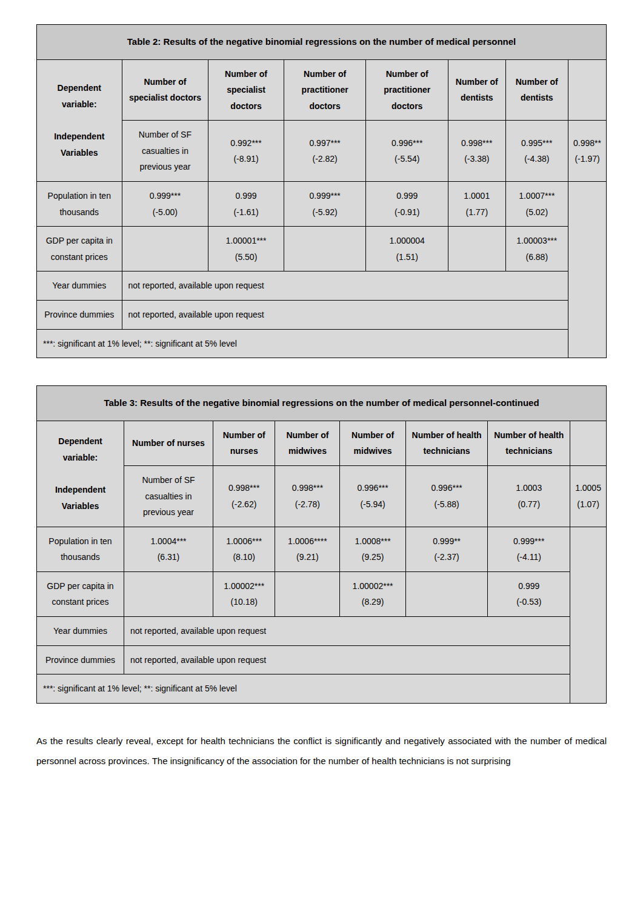Table 2: Results of the negative binomial regressions on the number of medical personnel
| Dependent variable: Independent Variables | Number of specialist doctors | Number of specialist doctors | Number of practitioner doctors | Number of practitioner doctors | Number of dentists | Number of dentists |
| --- | --- | --- | --- | --- | --- | --- |
| Number of SF casualties in previous year | 0.992*** (-8.91) | 0.997*** (-2.82) | 0.996*** (-5.54) | 0.998*** (-3.38) | 0.995*** (-4.38) | 0.998** (-1.97) |
| Population in ten thousands | 0.999*** (-5.00) | 0.999 (-1.61) | 0.999*** (-5.92) | 0.999 (-0.91) | 1.0001 (1.77) | 1.0007*** (5.02) |
| GDP per capita in constant prices | | 1.00001*** (5.50) | | 1.000004 (1.51) | | 1.00003*** (6.88) |
| Year dummies | not reported, available upon request |
| Province dummies | not reported, available upon request |
| ***: significant at 1% level; **: significant at 5% level |
Table 3: Results of the negative binomial regressions on the number of medical personnel-continued
| Dependent variable: Independent Variables | Number of nurses | Number of nurses | Number of midwives | Number of midwives | Number of health technicians | Number of health technicians |
| --- | --- | --- | --- | --- | --- | --- |
| Number of SF casualties in previous year | 0.998*** (-2.62) | 0.998*** (-2.78) | 0.996*** (-5.94) | 0.996*** (-5.88) | 1.0003 (0.77) | 1.0005 (1.07) |
| Population in ten thousands | 1.0004*** (6.31) | 1.0006*** (8.10) | 1.0006**** (9.21) | 1.0008*** (9.25) | 0.999** (-2.37) | 0.999*** (-4.11) |
| GDP per capita in constant prices | | 1.00002*** (10.18) | | 1.00002*** (8.29) | | 0.999 (-0.53) |
| Year dummies | not reported, available upon request |
| Province dummies | not reported, available upon request |
| ***: significant at 1% level; **: significant at 5% level |
As the results clearly reveal, except for health technicians the conflict is significantly and negatively associated with the number of medical personnel across provinces. The insignificancy of the association for the number of health technicians is not surprising